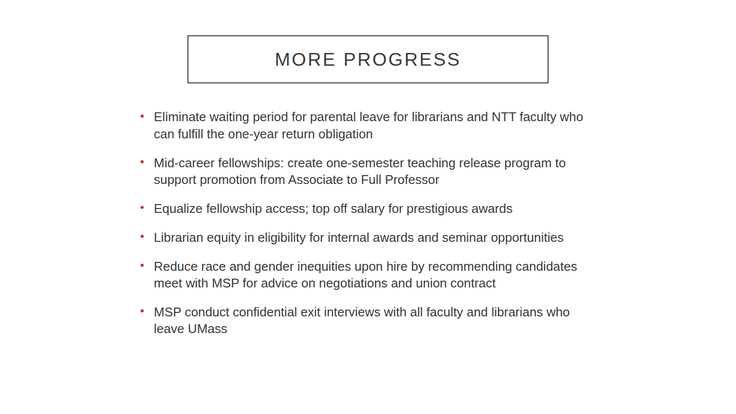More Progress
Eliminate waiting period for parental leave for librarians and NTT faculty who can fulfill the one-year return obligation
Mid-career fellowships: create one-semester teaching release program to support promotion from Associate to Full Professor
Equalize fellowship access; top off salary for prestigious awards
Librarian equity in eligibility for internal awards and seminar opportunities
Reduce race and gender inequities upon hire by recommending candidates meet with MSP for advice on negotiations and union contract
MSP conduct confidential exit interviews with all faculty and librarians who leave UMass